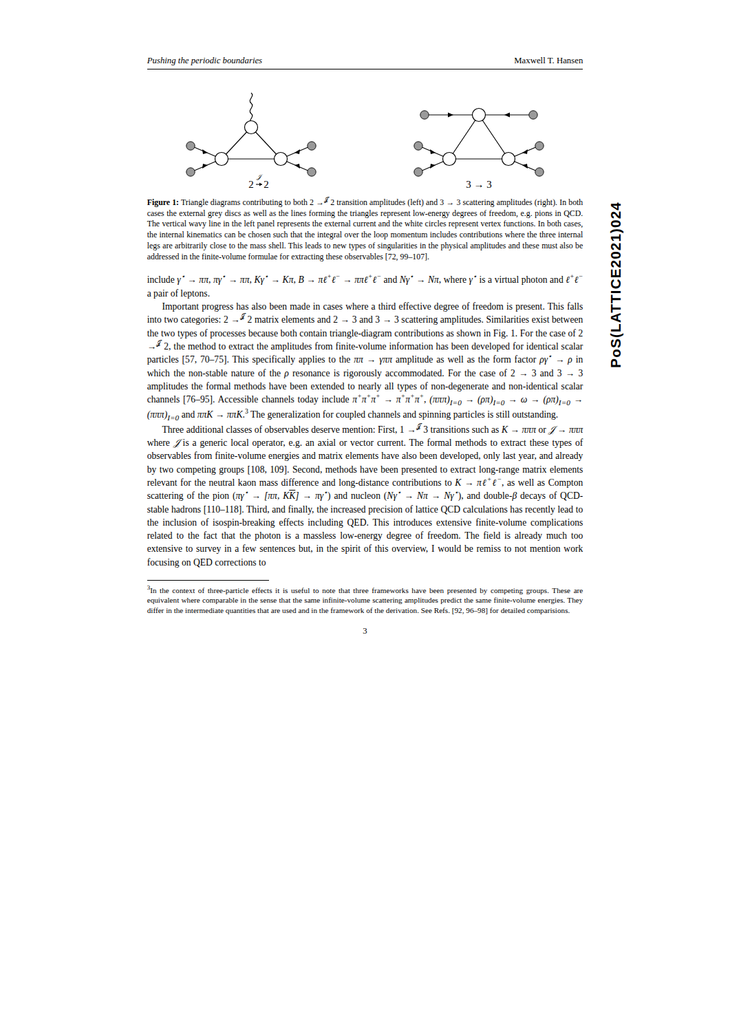Pushing the periodic boundaries
Maxwell T. Hansen
PoS(LATTICE2021)024
2 2 𝒥
3 → 3
Figure 1: Triangle diagrams contributing to both 2 →𝒥 2 transition amplitudes (left) and 3 → 3 scattering amplitudes (right). In both cases the external grey discs as well as the lines forming the triangles represent low-energy degrees of freedom, e.g. pions in QCD. The vertical wavy line in the left panel represents the external current and the white circles represent vertex functions. In both cases, the internal kinematics can be chosen such that the integral over the loop momentum includes contributions where the three internal legs are arbitrarily close to the mass shell. This leads to new types of singularities in the physical amplitudes and these must also be addressed in the finite-volume formulae for extracting these observables [72, 99–107].
include γ⋆ → ππ, πγ⋆ → ππ, Kγ⋆ → Kπ, B → πℓ+ℓ− → ππℓ+ℓ− and Nγ⋆ → Nπ, where γ⋆ is a virtual photon and ℓ+ℓ− a pair of leptons.
Important progress has also been made in cases where a third effective degree of freedom is present. This falls into two categories: 2 →𝒥 2 matrix elements and 2 → 3 and 3 → 3 scattering amplitudes. Similarities exist between the two types of processes because both contain triangle-diagram contributions as shown in Fig. 1. For the case of 2 →𝒥 2, the method to extract the amplitudes from finite-volume information has been developed for identical scalar particles [57, 70–75]. This specifically applies to the ππ → γππ amplitude as well as the form factor ργ⋆ → ρ in which the non-stable nature of the ρ resonance is rigorously accommodated. For the case of 2 → 3 and 3 → 3 amplitudes the formal methods have been extended to nearly all types of non-degenerate and non-identical scalar channels [76–95]. Accessible channels today include π+π+π+ → π+π+π+, (πππ)I=0 → (ρπ)I=0 → ω → (ρπ)I=0 → (πππ)I=0 and ππK → ππK.3 The generalization for coupled channels and spinning particles is still outstanding.
Three additional classes of observables deserve mention: First, 1 →𝒥 3 transitions such as K → πππ or 𝒥 → πππ where 𝒥 is a generic local operator, e.g. an axial or vector current. The formal methods to extract these types of observables from finite-volume energies and matrix elements have also been developed, only last year, and already by two competing groups [108, 109]. Second, methods have been presented to extract long-range matrix elements relevant for the neutral kaon mass difference and long-distance contributions to K → πℓ+ℓ−, as well as Compton scattering of the pion (πγ⋆ → [ππ, KK] → πγ⋆) and nucleon (Nγ⋆ → Nπ → Nγ⋆), and double-β decays of QCD-stable hadrons [110–118]. Third, and finally, the increased precision of lattice QCD calculations has recently lead to the inclusion of isospin-breaking effects including QED. This introduces extensive finite-volume complications related to the fact that the photon is a massless low-energy degree of freedom. The field is already much too extensive to survey in a few sentences but, in the spirit of this overview, I would be remiss to not mention work focusing on QED corrections to
3 In the context of three-particle effects it is useful to note that three frameworks have been presented by competing groups. These are equivalent where comparable in the sense that the same infinite-volume scattering amplitudes predict the same finite-volume energies. They differ in the intermediate quantities that are used and in the framework of the derivation. See Refs. [92, 96–98] for detailed comparisions.
3